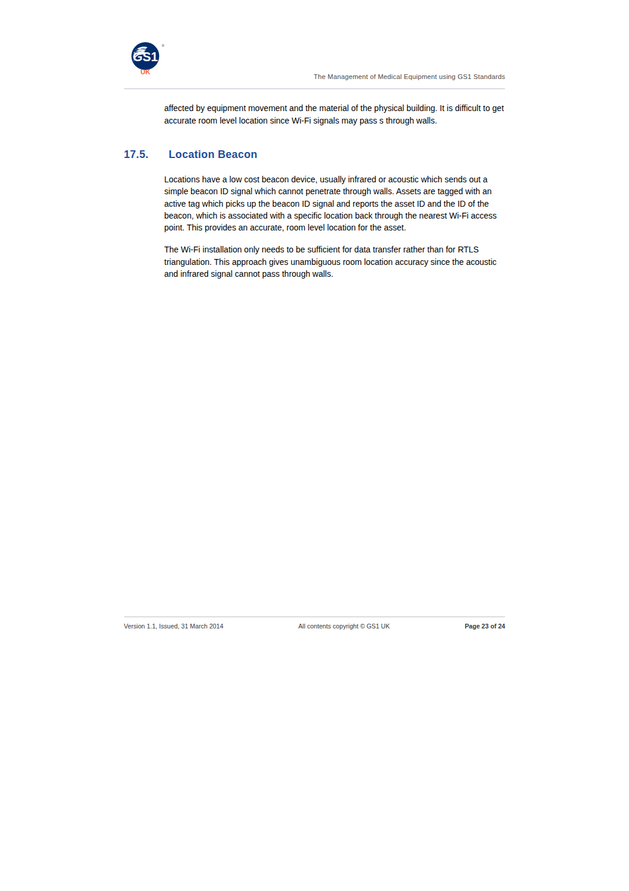GS1 ® UK
The Management of Medical Equipment using GS1 Standards
affected by equipment movement and the material of the physical building. It is difficult to get accurate room level location since Wi-Fi signals may pass s through walls.
17.5. Location Beacon
Locations have a low cost beacon device, usually infrared or acoustic which sends out a simple beacon ID signal which cannot penetrate through walls. Assets are tagged with an active tag which picks up the beacon ID signal and reports the asset ID and the ID of the beacon, which is associated with a specific location back through the nearest Wi-Fi access point. This provides an accurate, room level location for the asset.
The Wi-Fi installation only needs to be sufficient for data transfer rather than for RTLS triangulation. This approach gives unambiguous room location accuracy since the acoustic and infrared signal cannot pass through walls.
Version 1.1, Issued, 31 March 2014
All contents copyright © GS1 UK
Page 23 of 24